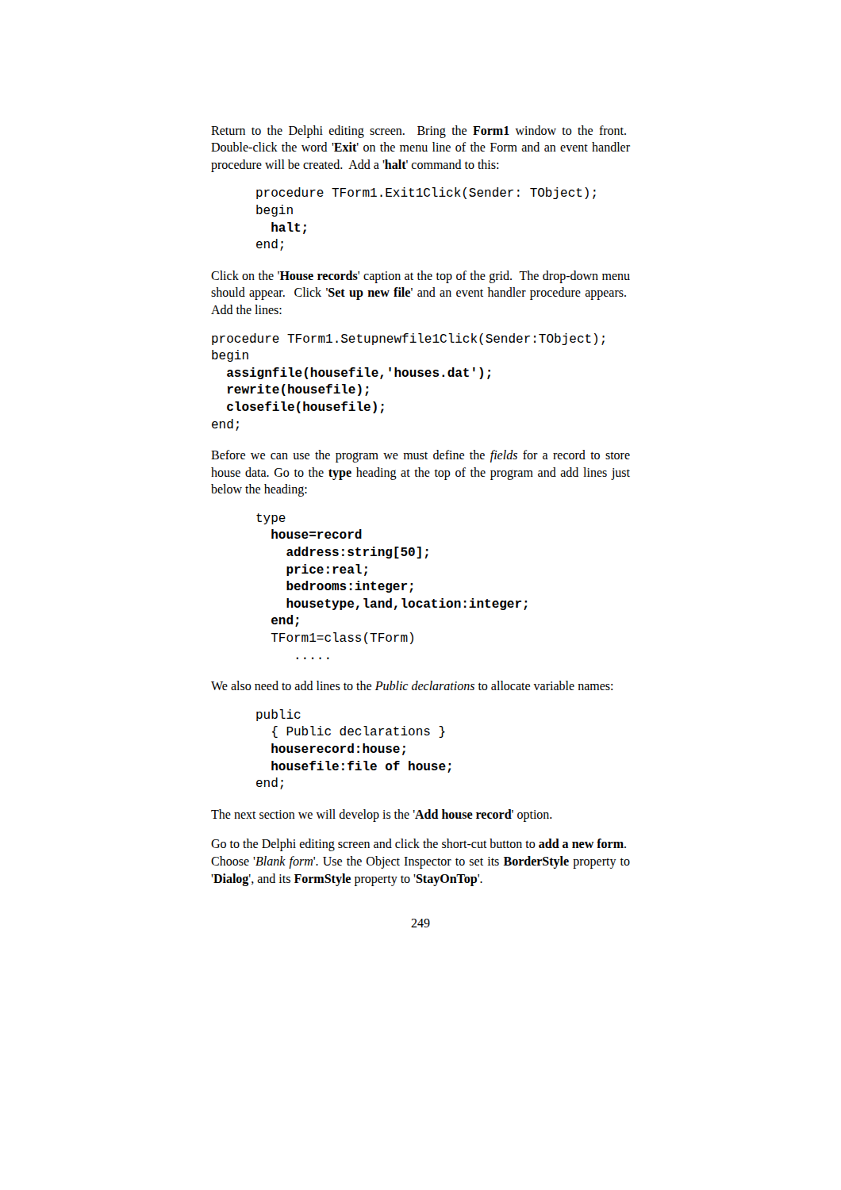Return to the Delphi editing screen. Bring the Form1 window to the front. Double-click the word 'Exit' on the menu line of the Form and an event handler procedure will be created. Add a 'halt' command to this:
procedure TForm1.Exit1Click(Sender: TObject);
begin
  halt;
end;
Click on the 'House records' caption at the top of the grid. The drop-down menu should appear. Click 'Set up new file' and an event handler procedure appears. Add the lines:
procedure TForm1.Setupnewfile1Click(Sender:TObject);
begin
  assignfile(housefile,'houses.dat');
  rewrite(housefile);
  closefile(housefile);
end;
Before we can use the program we must define the fields for a record to store house data. Go to the type heading at the top of the program and add lines just below the heading:
type
  house=record
    address:string[50];
    price:real;
    bedrooms:integer;
    housetype,land,location:integer;
  end;
  TForm1=class(TForm)
     .....
We also need to add lines to the Public declarations to allocate variable names:
public
  { Public declarations }
  houserecord:house;
  housefile:file of house;
end;
The next section we will develop is the 'Add house record' option.
Go to the Delphi editing screen and click the short-cut button to add a new form. Choose 'Blank form'. Use the Object Inspector to set its BorderStyle property to 'Dialog', and its FormStyle property to 'StayOnTop'.
249